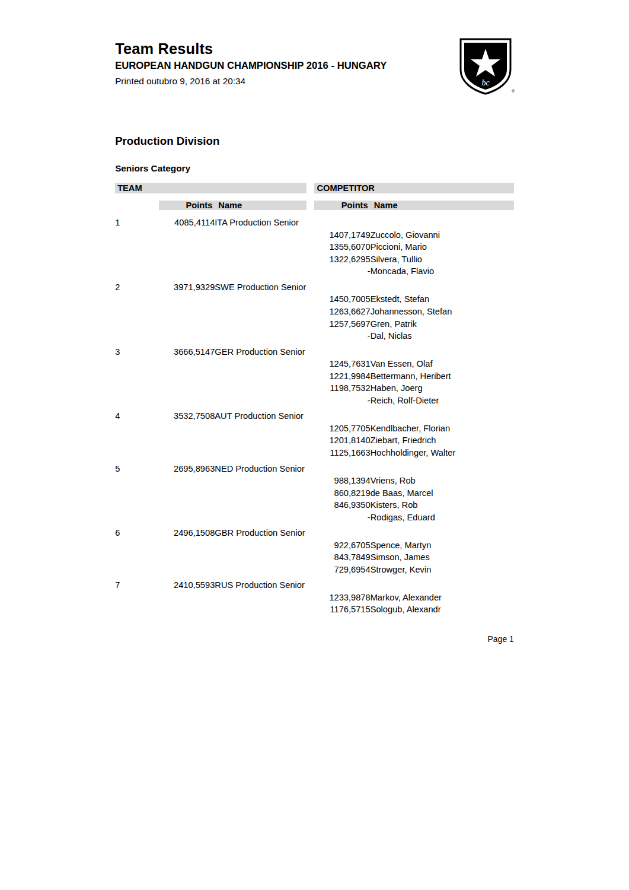Team Results
EUROPEAN HANDGUN CHAMPIONSHIP 2016 - HUNGARY
Printed outubro 9, 2016 at 20:34
I. P. S. C. bc ®
Production Division
Seniors Category
TEAM
COMPETITOR
Points
Name
Points
Name
| 1 | 4085,4114 | ITA Production Senior | | |
| | | | 1407,1749 | Zuccolo, Giovanni |
| | | | 1355,6070 | Piccioni, Mario |
| | | | 1322,6295 | Silvera, Tullio |
| | | | - | Moncada, Flavio |
| 2 | 3971,9329 | SWE Production Senior | | |
| | | | 1450,7005 | Ekstedt, Stefan |
| | | | 1263,6627 | Johannesson, Stefan |
| | | | 1257,5697 | Gren, Patrik |
| | | | - | Dal, Niclas |
| 3 | 3666,5147 | GER Production Senior | | |
| | | | 1245,7631 | Van Essen, Olaf |
| | | | 1221,9984 | Bettermann, Heribert |
| | | | 1198,7532 | Haben, Joerg |
| | | | - | Reich, Rolf-Dieter |
| 4 | 3532,7508 | AUT Production Senior | | |
| | | | 1205,7705 | Kendlbacher, Florian |
| | | | 1201,8140 | Ziebart, Friedrich |
| | | | 1125,1663 | Hochholdinger, Walter |
| 5 | 2695,8963 | NED Production Senior | | |
| | | | 988,1394 | Vriens, Rob |
| | | | 860,8219 | de Baas, Marcel |
| | | | 846,9350 | Kisters, Rob |
| | | | - | Rodigas, Eduard |
| 6 | 2496,1508 | GBR Production Senior | | |
| | | | 922,6705 | Spence, Martyn |
| | | | 843,7849 | Simson, James |
| | | | 729,6954 | Strowger, Kevin |
| 7 | 2410,5593 | RUS Production Senior | | |
| | | | 1233,9878 | Markov, Alexander |
| | | | 1176,5715 | Sologub, Alexandr |
Page 1